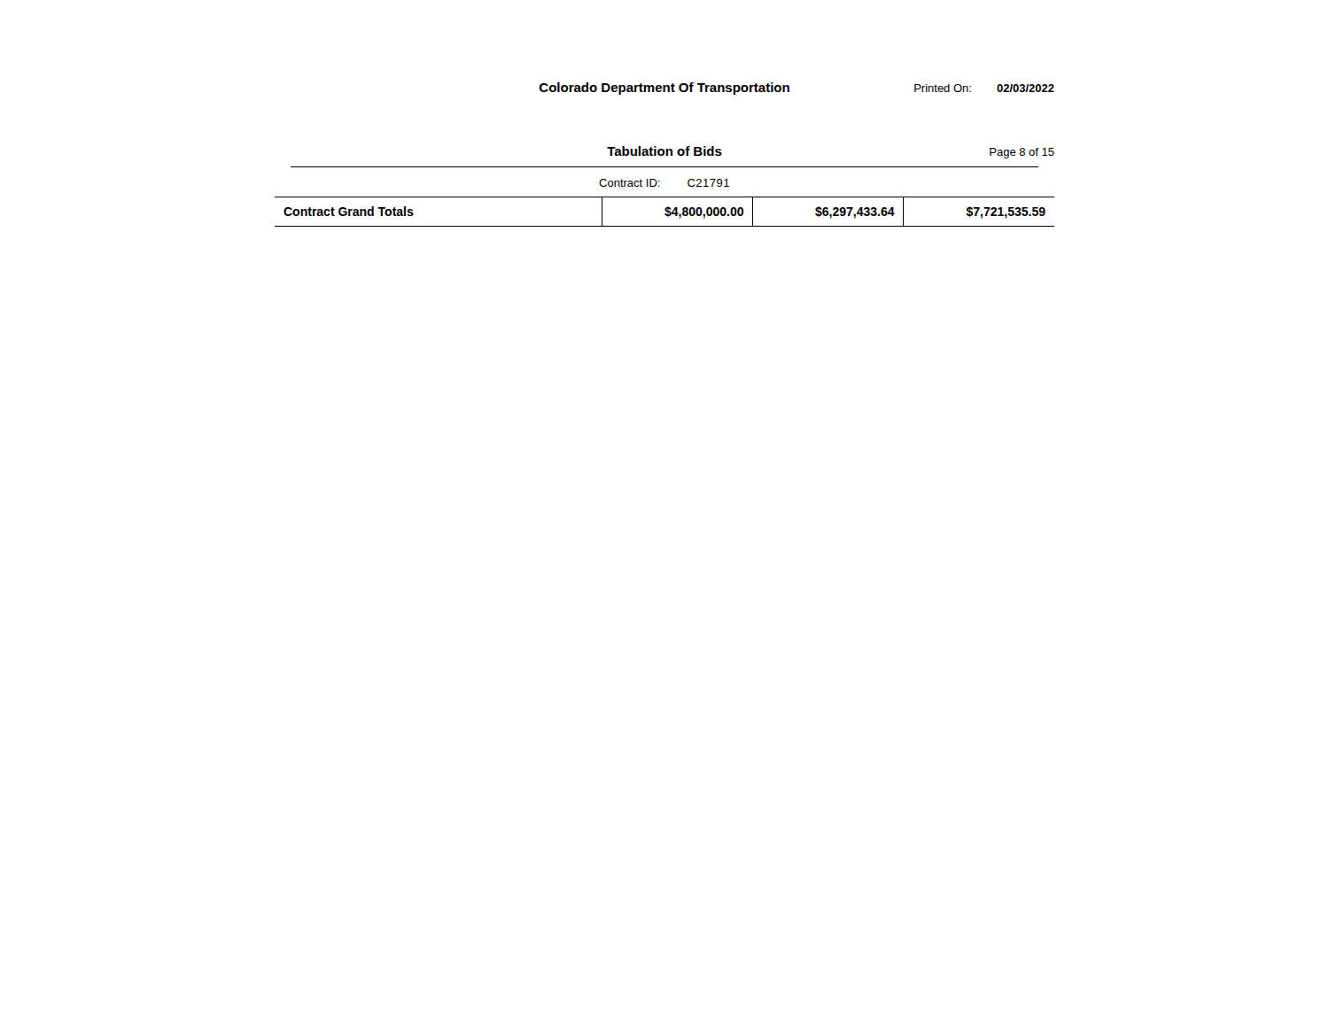Colorado Department Of Transportation
Printed On: 02/03/2022
Tabulation of Bids
Page 8 of 15
Contract ID: C21791
| Contract Grand Totals | $4,800,000.00 | $6,297,433.64 | $7,721,535.59 |